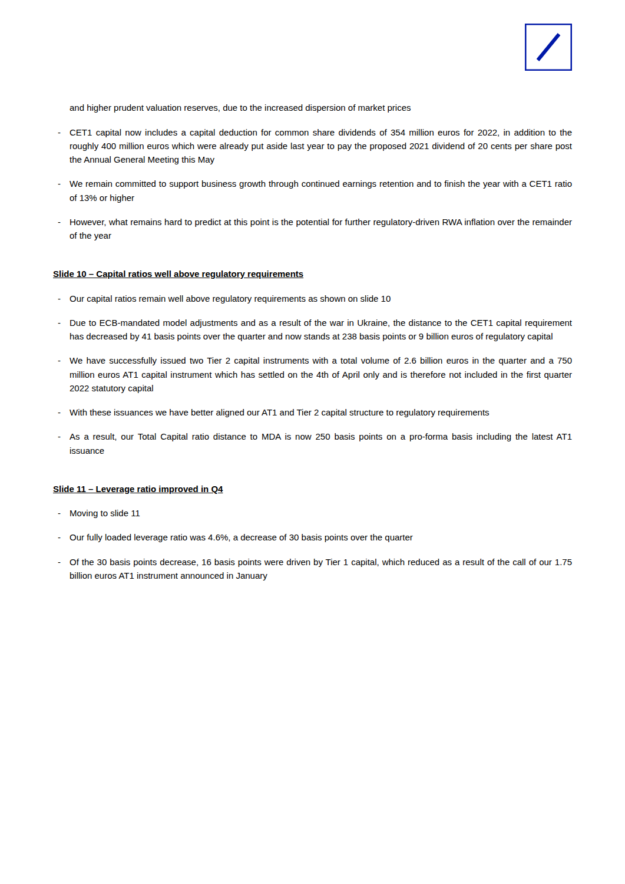and higher prudent valuation reserves, due to the increased dispersion of market prices
CET1 capital now includes a capital deduction for common share dividends of 354 million euros for 2022, in addition to the roughly 400 million euros which were already put aside last year to pay the proposed 2021 dividend of 20 cents per share post the Annual General Meeting this May
We remain committed to support business growth through continued earnings retention and to finish the year with a CET1 ratio of 13% or higher
However, what remains hard to predict at this point is the potential for further regulatory-driven RWA inflation over the remainder of the year
Slide 10 – Capital ratios well above regulatory requirements
Our capital ratios remain well above regulatory requirements as shown on slide 10
Due to ECB-mandated model adjustments and as a result of the war in Ukraine, the distance to the CET1 capital requirement has decreased by 41 basis points over the quarter and now stands at 238 basis points or 9 billion euros of regulatory capital
We have successfully issued two Tier 2 capital instruments with a total volume of 2.6 billion euros in the quarter and a 750 million euros AT1 capital instrument which has settled on the 4th of April only and is therefore not included in the first quarter 2022 statutory capital
With these issuances we have better aligned our AT1 and Tier 2 capital structure to regulatory requirements
As a result, our Total Capital ratio distance to MDA is now 250 basis points on a pro-forma basis including the latest AT1 issuance
Slide 11 – Leverage ratio improved in Q4
Moving to slide 11
Our fully loaded leverage ratio was 4.6%, a decrease of 30 basis points over the quarter
Of the 30 basis points decrease, 16 basis points were driven by Tier 1 capital, which reduced as a result of the call of our 1.75 billion euros AT1 instrument announced in January